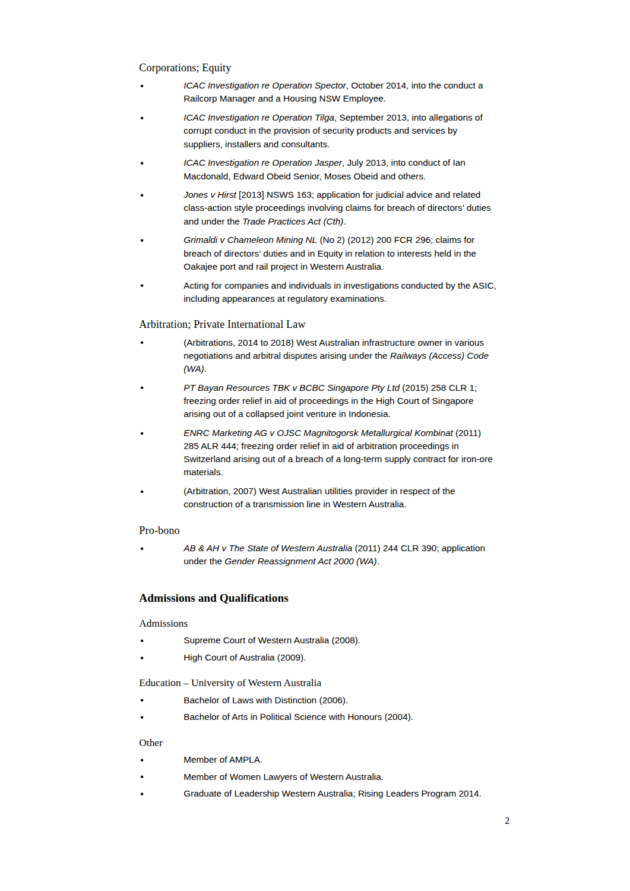Corporations; Equity
ICAC Investigation re Operation Spector, October 2014, into the conduct a Railcorp Manager and a Housing NSW Employee.
ICAC Investigation re Operation Tilga, September 2013, into allegations of corrupt conduct in the provision of security products and services by suppliers, installers and consultants.
ICAC Investigation re Operation Jasper, July 2013, into conduct of Ian Macdonald, Edward Obeid Senior, Moses Obeid and others.
Jones v Hirst [2013] NSWS 163; application for judicial advice and related class-action style proceedings involving claims for breach of directors’ duties and under the Trade Practices Act (Cth).
Grimaldi v Chameleon Mining NL (No 2) (2012) 200 FCR 296; claims for breach of directors’ duties and in Equity in relation to interests held in the Oakajee port and rail project in Western Australia.
Acting for companies and individuals in investigations conducted by the ASIC, including appearances at regulatory examinations.
Arbitration; Private International Law
(Arbitrations, 2014 to 2018) West Australian infrastructure owner in various negotiations and arbitral disputes arising under the Railways (Access) Code (WA).
PT Bayan Resources TBK v BCBC Singapore Pty Ltd (2015) 258 CLR 1; freezing order relief in aid of proceedings in the High Court of Singapore arising out of a collapsed joint venture in Indonesia.
ENRC Marketing AG v OJSC Magnitogorsk Metallurgical Kombinat (2011) 285 ALR 444; freezing order relief in aid of arbitration proceedings in Switzerland arising out of a breach of a long-term supply contract for iron-ore materials.
(Arbitration, 2007) West Australian utilities provider in respect of the construction of a transmission line in Western Australia.
Pro-bono
AB & AH v The State of Western Australia (2011) 244 CLR 390; application under the Gender Reassignment Act 2000 (WA).
Admissions and Qualifications
Admissions
Supreme Court of Western Australia (2008).
High Court of Australia (2009).
Education – University of Western Australia
Bachelor of Laws with Distinction (2006).
Bachelor of Arts in Political Science with Honours (2004).
Other
Member of AMPLA.
Member of Women Lawyers of Western Australia.
Graduate of Leadership Western Australia; Rising Leaders Program 2014.
2